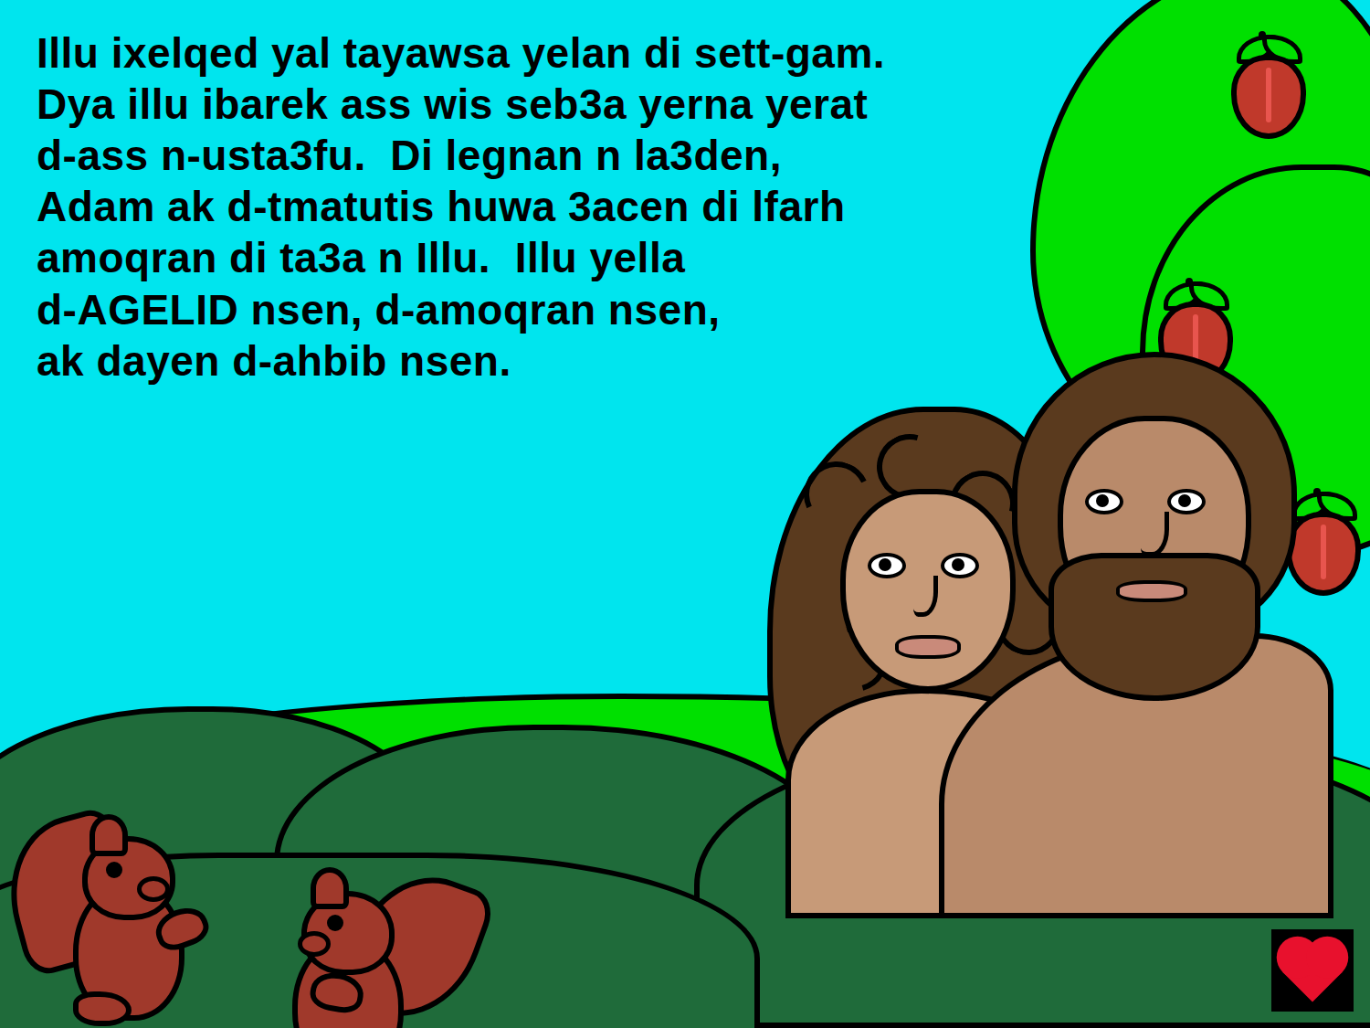Illu ixelqed yal tayawsa yelan di sett-gam.
Dya illu ibarek ass wis seb3a yerna yerat
d-ass n-usta3fu. Di legnan n la3den,
Adam ak d-tmatutis huwa 3acen di lfarh
amoqran di ta3a n Illu. Illu yella
d-AGELID nsen, d-amoqran nsen,
ak dayen d-ahbib nsen.